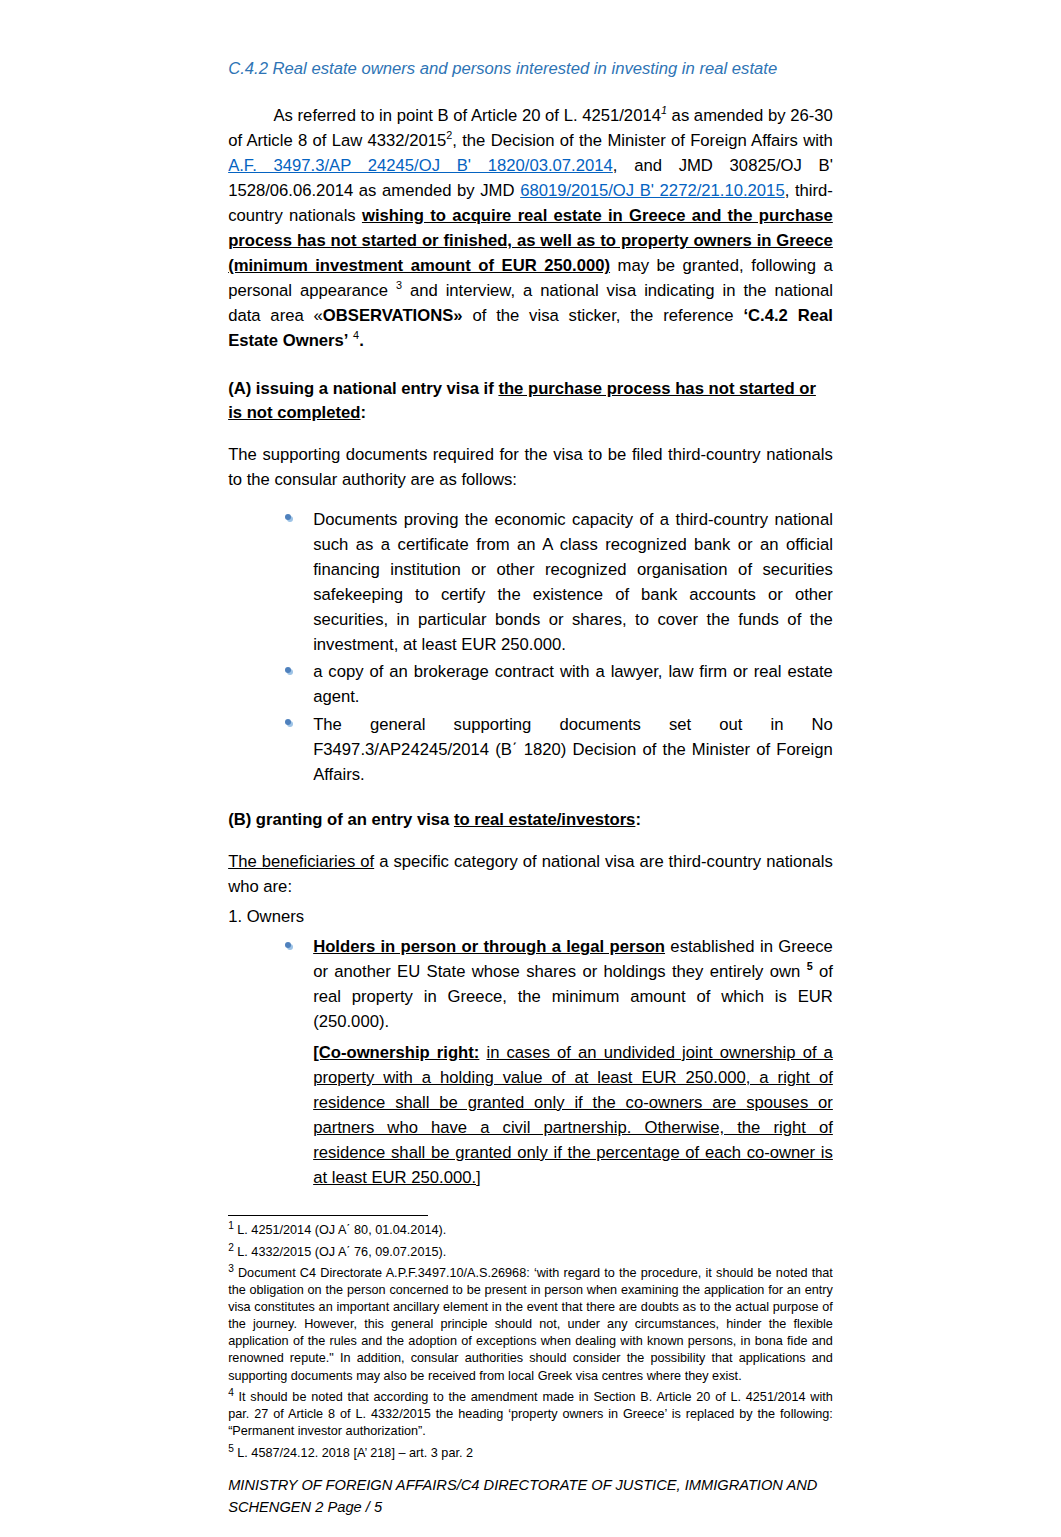C.4.2 Real estate owners and persons interested in investing in real estate
As referred to in point B of Article 20 of L. 4251/20141 as amended by 26-30 of Article 8 of Law 4332/20152, the Decision of the Minister of Foreign Affairs with A.F. 3497.3/AP 24245/OJ B' 1820/03.07.2014, and JMD 30825/OJ B' 1528/06.06.2014 as amended by JMD 68019/2015/OJ B' 2272/21.10.2015, third-country nationals wishing to acquire real estate in Greece and the purchase process has not started or finished, as well as to property owners in Greece (minimum investment amount of EUR 250.000) may be granted, following a personal appearance 3 and interview, a national visa indicating in the national data area «OBSERVATIONS» of the visa sticker, the reference ‘C.4.2 Real Estate Owners’ 4.
(A) issuing a national entry visa if the purchase process has not started or is not completed:
The supporting documents required for the visa to be filed third-country nationals to the consular authority are as follows:
Documents proving the economic capacity of a third-country national such as a certificate from an A class recognized bank or an official financing institution or other recognized organisation of securities safekeeping to certify the existence of bank accounts or other securities, in particular bonds or shares, to cover the funds of the investment, at least EUR 250.000.
a copy of an brokerage contract with a lawyer, law firm or real estate agent.
The general supporting documents set out in No F3497.3/AP24245/2014 (B΄ 1820) Decision of the Minister of Foreign Affairs.
(B) granting of an entry visa to real estate/investors:
The beneficiaries of a specific category of national visa are third-country nationals who are:
1. Owners
Holders in person or through a legal person established in Greece or another EU State whose shares or holdings they entirely own 5 of real property in Greece, the minimum amount of which is EUR (250.000). [Co-ownership right: in cases of an undivided joint ownership of a property with a holding value of at least EUR 250.000, a right of residence shall be granted only if the co-owners are spouses or partners who have a civil partnership. Otherwise, the right of residence shall be granted only if the percentage of each co-owner is at least EUR 250.000.]
1 L. 4251/2014 (OJ A΄ 80, 01.04.2014).
2 L. 4332/2015 (OJ A΄ 76, 09.07.2015).
3 Document C4 Directorate A.P.F.3497.10/A.S.26968: ‘with regard to the procedure, it should be noted that the obligation on the person concerned to be present in person when examining the application for an entry visa constitutes an important ancillary element in the event that there are doubts as to the actual purpose of the journey. However, this general principle should not, under any circumstances, hinder the flexible application of the rules and the adoption of exceptions when dealing with known persons, in bona fide and renowned repute." In addition, consular authorities should consider the possibility that applications and supporting documents may also be received from local Greek visa centres where they exist.
4 It should be noted that according to the amendment made in Section B. Article 20 of L. 4251/2014 with par. 27 of Article 8 of L. 4332/2015 the heading ‘property owners in Greece’ is replaced by the following: “Permanent investor authorization”.
5 L. 4587/24.12. 2018 [A’ 218] – art. 3 par. 2
MINISTRY OF FOREIGN AFFAIRS/C4 DIRECTORATE OF JUSTICE, IMMIGRATION AND SCHENGEN 2 Page / 5